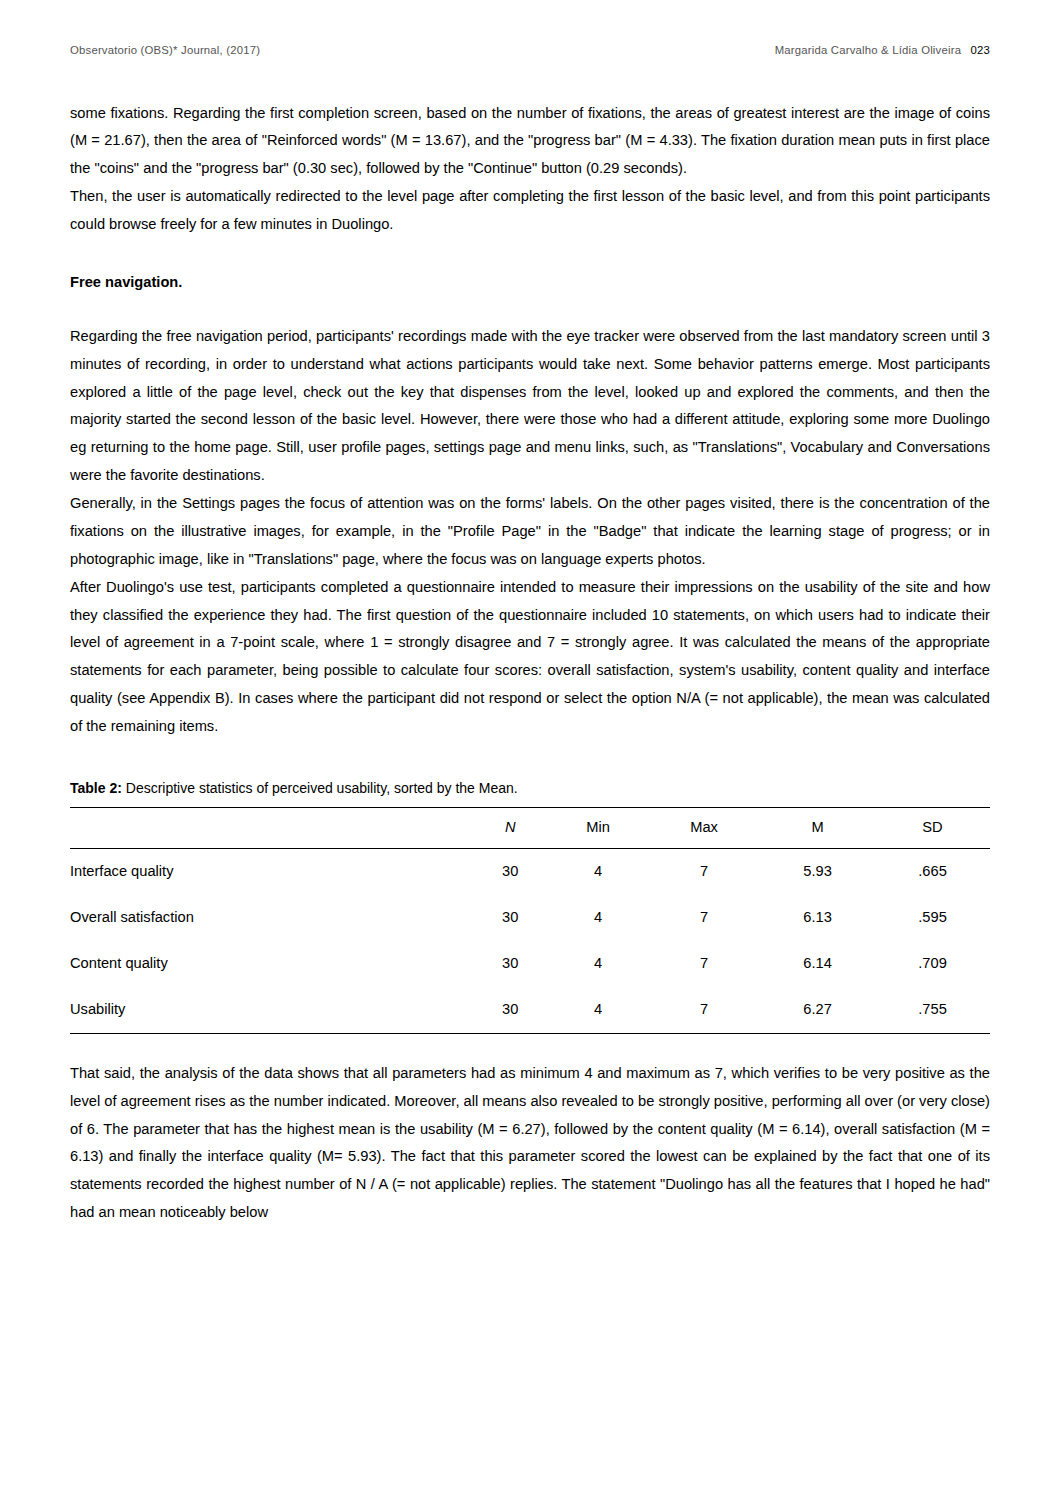Observatorio (OBS)* Journal, (2017)
Margarida Carvalho & Lídia Oliveira 023
some fixations. Regarding the first completion screen, based on the number of fixations, the areas of greatest interest are the image of coins (M = 21.67), then the area of "Reinforced words" (M = 13.67), and the "progress bar" (M = 4.33). The fixation duration mean puts in first place the "coins" and the "progress bar" (0.30 sec), followed by the "Continue" button (0.29 seconds).
Then, the user is automatically redirected to the level page after completing the first lesson of the basic level, and from this point participants could browse freely for a few minutes in Duolingo.
Free navigation.
Regarding the free navigation period, participants' recordings made with the eye tracker were observed from the last mandatory screen until 3 minutes of recording, in order to understand what actions participants would take next. Some behavior patterns emerge. Most participants explored a little of the page level, check out the key that dispenses from the level, looked up and explored the comments, and then the majority started the second lesson of the basic level. However, there were those who had a different attitude, exploring some more Duolingo eg returning to the home page. Still, user profile pages, settings page and menu links, such, as "Translations", Vocabulary and Conversations were the favorite destinations.
Generally, in the Settings pages the focus of attention was on the forms' labels. On the other pages visited, there is the concentration of the fixations on the illustrative images, for example, in the "Profile Page" in the "Badge" that indicate the learning stage of progress; or in photographic image, like in "Translations" page, where the focus was on language experts photos.
After Duolingo's use test, participants completed a questionnaire intended to measure their impressions on the usability of the site and how they classified the experience they had. The first question of the questionnaire included 10 statements, on which users had to indicate their level of agreement in a 7-point scale, where 1 = strongly disagree and 7 = strongly agree. It was calculated the means of the appropriate statements for each parameter, being possible to calculate four scores: overall satisfaction, system's usability, content quality and interface quality (see Appendix B). In cases where the participant did not respond or select the option N/A (= not applicable), the mean was calculated of the remaining items.
Table 2: Descriptive statistics of perceived usability, sorted by the Mean.
| | N | Min | Max | M | SD |
| --- | --- | --- | --- | --- | --- |
| Interface quality | 30 | 4 | 7 | 5.93 | .665 |
| Overall satisfaction | 30 | 4 | 7 | 6.13 | .595 |
| Content quality | 30 | 4 | 7 | 6.14 | .709 |
| Usability | 30 | 4 | 7 | 6.27 | .755 |
That said, the analysis of the data shows that all parameters had as minimum 4 and maximum as 7, which verifies to be very positive as the level of agreement rises as the number indicated. Moreover, all means also revealed to be strongly positive, performing all over (or very close) of 6. The parameter that has the highest mean is the usability (M = 6.27), followed by the content quality (M = 6.14), overall satisfaction (M = 6.13) and finally the interface quality (M= 5.93). The fact that this parameter scored the lowest can be explained by the fact that one of its statements recorded the highest number of N / A (= not applicable) replies. The statement "Duolingo has all the features that I hoped he had" had an mean noticeably below